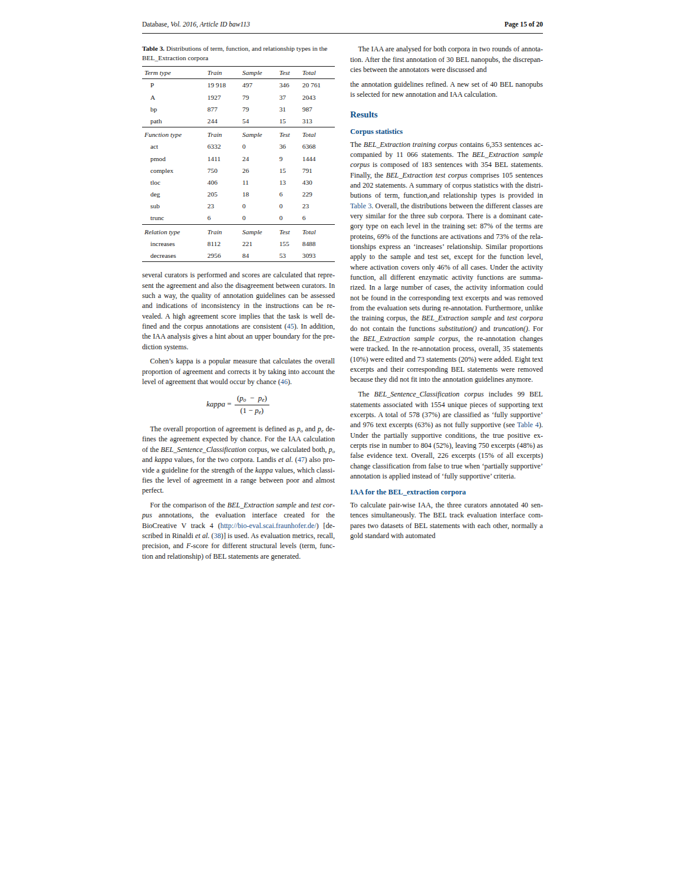Database, Vol. 2016, Article ID baw113
Page 15 of 20
Table 3. Distributions of term, function, and relationship types in the BEL_Extraction corpora
| Term type | Train | Sample | Test | Total |
| --- | --- | --- | --- | --- |
| P | 19 918 | 497 | 346 | 20 761 |
| A | 1927 | 79 | 37 | 2043 |
| bp | 877 | 79 | 31 | 987 |
| path | 244 | 54 | 15 | 313 |
| Function type | Train | Sample | Test | Total |
| act | 6332 | 0 | 36 | 6368 |
| pmod | 1411 | 24 | 9 | 1444 |
| complex | 750 | 26 | 15 | 791 |
| tloc | 406 | 11 | 13 | 430 |
| deg | 205 | 18 | 6 | 229 |
| sub | 23 | 0 | 0 | 23 |
| trunc | 6 | 0 | 0 | 6 |
| Relation type | Train | Sample | Test | Total |
| increases | 8112 | 221 | 155 | 8488 |
| decreases | 2956 | 84 | 53 | 3093 |
several curators is performed and scores are calculated that represent the agreement and also the disagreement between curators. In such a way, the quality of annotation guidelines can be assessed and indications of inconsistency in the instructions can be revealed. A high agreement score implies that the task is well defined and the corpus annotations are consistent (45). In addition, the IAA analysis gives a hint about an upper boundary for the prediction systems.
Cohen’s kappa is a popular measure that calculates the overall proportion of agreement and corrects it by taking into account the level of agreement that would occur by chance (46).
kappa = (po − pe) (1 − pe)
The overall proportion of agreement is defined as po and pe defines the agreement expected by chance. For the IAA calculation of the BEL_Sentence_Classification corpus, we calculated both, po and kappa values, for the two corpora. Landis et al. (47) also provide a guideline for the strength of the kappa values, which classifies the level of agreement in a range between poor and almost perfect.
For the comparison of the BEL_Extraction sample and test corpus annotations, the evaluation interface created for the BioCreative V track 4 (http://bio-eval.scai.fraunhofer.de/) [described in Rinaldi et al. (38)] is used. As evaluation metrics, recall, precision, and F-score for different structural levels (term, function and relationship) of BEL statements are generated.
The IAA are analysed for both corpora in two rounds of annotation. After the first annotation of 30 BEL nanopubs, the discrepancies between the annotators were discussed and
the annotation guidelines refined. A new set of 40 BEL nanopubs is selected for new annotation and IAA calculation.
Results
Corpus statistics
The BEL_Extraction training corpus contains 6,353 sentences accompanied by 11 066 statements. The BEL_Extraction sample corpus is composed of 183 sentences with 354 BEL statements. Finally, the BEL_Extraction test corpus comprises 105 sentences and 202 statements. A summary of corpus statistics with the distributions of term, function,and relationship types is provided in Table 3. Overall, the distributions between the different classes are very similar for the three sub corpora. There is a dominant category type on each level in the training set: 87% of the terms are proteins, 69% of the functions are activations and 73% of the relationships express an ‘increases’ relationship. Similar proportions apply to the sample and test set, except for the function level, where activation covers only 46% of all cases. Under the activity function, all different enzymatic activity functions are summarized. In a large number of cases, the activity information could not be found in the corresponding text excerpts and was removed from the evaluation sets during re-annotation. Furthermore, unlike the training corpus, the BEL_Extraction sample and test corpora do not contain the functions substitution() and truncation(). For the BEL_Extraction sample corpus, the re-annotation changes were tracked. In the re-annotation process, overall, 35 statements (10%) were edited and 73 statements (20%) were added. Eight text excerpts and their corresponding BEL statements were removed because they did not fit into the annotation guidelines anymore.
The BEL_Sentence_Classification corpus includes 99 BEL statements associated with 1554 unique pieces of supporting text excerpts. A total of 578 (37%) are classified as ‘fully supportive’ and 976 text excerpts (63%) as not fully supportive (see Table 4). Under the partially supportive conditions, the true positive excerpts rise in number to 804 (52%), leaving 750 excerpts (48%) as false evidence text. Overall, 226 excerpts (15% of all excerpts) change classification from false to true when ‘partially supportive’ annotation is applied instead of ‘fully supportive’ criteria.
IAA for the BEL_extraction corpora
To calculate pair-wise IAA, the three curators annotated 40 sentences simultaneously. The BEL track evaluation interface compares two datasets of BEL statements with each other, normally a gold standard with automated